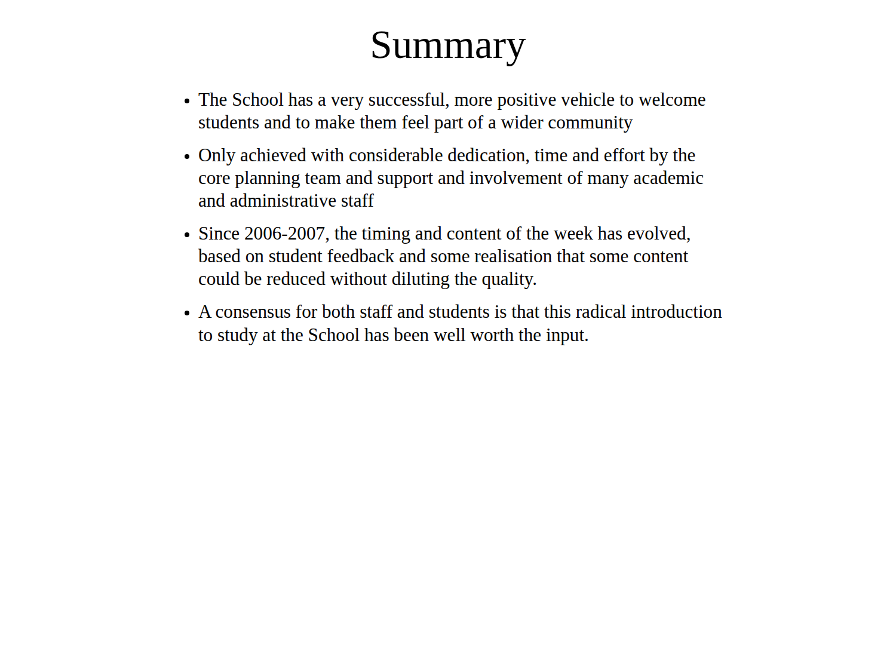Summary
The School has a very successful, more positive vehicle to welcome students and to make them feel part of a wider community
Only achieved with considerable dedication, time and effort by the core planning team and support and involvement of many academic and administrative staff
Since 2006-2007, the timing and content of the week has evolved, based on student feedback and some realisation that some content could be reduced without diluting the quality.
A consensus for both staff and students is that this radical introduction to study at the School has been well worth the input.